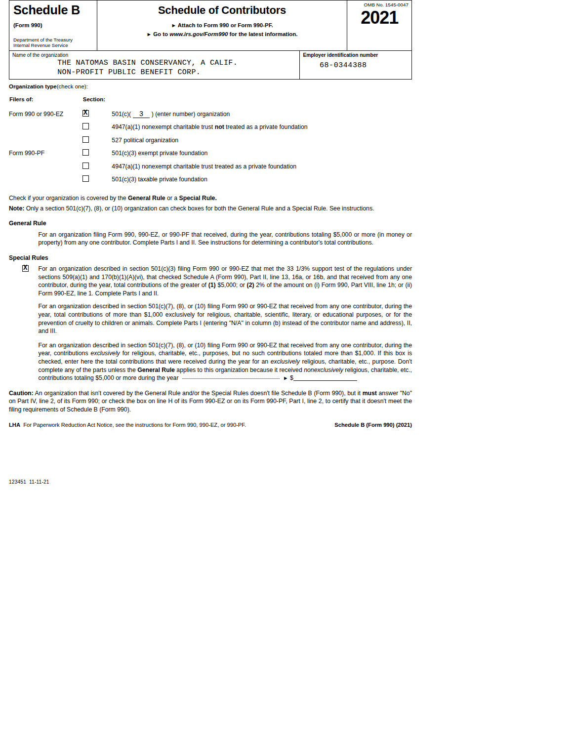Schedule B
(Form 990)
Department of the Treasury
Internal Revenue Service
Schedule of Contributors
► Attach to Form 990 or Form 990-PF.
► Go to www.irs.gov/Form990 for the latest information.
OMB No. 1545-0047
2021
Name of the organization
THE NATOMAS BASIN CONSERVANCY, A CALIF.
NON-PROFIT PUBLIC BENEFIT CORP.
Employer identification number
68-0344388
Organization type(check one):
| Filers of: | Section: |
| --- | --- |
| Form 990 or 990-EZ | | 501(c)( 3 ) (enter number) organization |
| | | 4947(a)(1) nonexempt charitable trust not treated as a private foundation |
| | | 527 political organization |
| Form 990-PF | | 501(c)(3) exempt private foundation |
| | | 4947(a)(1) nonexempt charitable trust treated as a private foundation |
| | | 501(c)(3) taxable private foundation |
Check if your organization is covered by the General Rule or a Special Rule.
Note: Only a section 501(c)(7), (8), or (10) organization can check boxes for both the General Rule and a Special Rule. See instructions.
General Rule
For an organization filing Form 990, 990-EZ, or 990-PF that received, during the year, contributions totaling $5,000 or more (in money or property) from any one contributor. Complete Parts I and II. See instructions for determining a contributor's total contributions.
Special Rules
For an organization described in section 501(c)(3) filing Form 990 or 990-EZ that met the 33 1/3% support test of the regulations under sections 509(a)(1) and 170(b)(1)(A)(vi), that checked Schedule A (Form 990), Part II, line 13, 16a, or 16b, and that received from any one contributor, during the year, total contributions of the greater of (1) $5,000; or (2) 2% of the amount on (i) Form 990, Part VIII, line 1h; or (ii) Form 990-EZ, line 1. Complete Parts I and II.
For an organization described in section 501(c)(7), (8), or (10) filing Form 990 or 990-EZ that received from any one contributor, during the year, total contributions of more than $1,000 exclusively for religious, charitable, scientific, literary, or educational purposes, or for the prevention of cruelty to children or animals. Complete Parts I (entering "N/A" in column (b) instead of the contributor name and address), II, and III.
For an organization described in section 501(c)(7), (8), or (10) filing Form 990 or 990-EZ that received from any one contributor, during the year, contributions exclusively for religious, charitable, etc., purposes, but no such contributions totaled more than $1,000. If this box is checked, enter here the total contributions that were received during the year for an exclusively religious, charitable, etc., purpose. Don't complete any of the parts unless the General Rule applies to this organization because it received nonexclusively religious, charitable, etc., contributions totaling $5,000 or more during the year ► $
Caution: An organization that isn't covered by the General Rule and/or the Special Rules doesn't file Schedule B (Form 990), but it must answer "No" on Part IV, line 2, of its Form 990; or check the box on line H of its Form 990-EZ or on its Form 990-PF, Part I, line 2, to certify that it doesn't meet the filing requirements of Schedule B (Form 990).
LHA For Paperwork Reduction Act Notice, see the instructions for Form 990, 990-EZ, or 990-PF.
Schedule B (Form 990) (2021)
123451 11-11-21